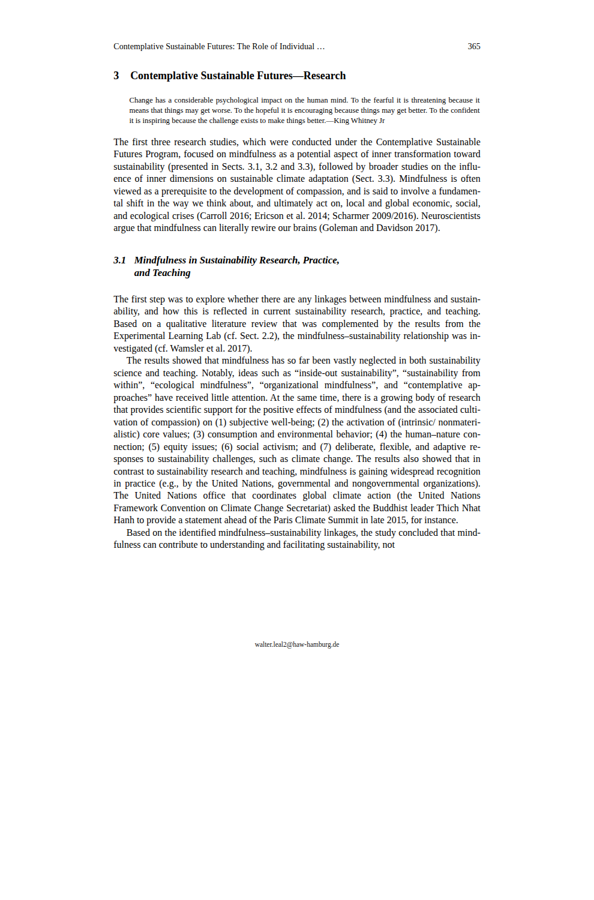Contemplative Sustainable Futures: The Role of Individual … 365
3 Contemplative Sustainable Futures—Research
Change has a considerable psychological impact on the human mind. To the fearful it is threatening because it means that things may get worse. To the hopeful it is encouraging because things may get better. To the confident it is inspiring because the challenge exists to make things better.—King Whitney Jr
The first three research studies, which were conducted under the Contemplative Sustainable Futures Program, focused on mindfulness as a potential aspect of inner transformation toward sustainability (presented in Sects. 3.1, 3.2 and 3.3), followed by broader studies on the influence of inner dimensions on sustainable climate adaptation (Sect. 3.3). Mindfulness is often viewed as a prerequisite to the development of compassion, and is said to involve a fundamental shift in the way we think about, and ultimately act on, local and global economic, social, and ecological crises (Carroll 2016; Ericson et al. 2014; Scharmer 2009/2016). Neuroscientists argue that mindfulness can literally rewire our brains (Goleman and Davidson 2017).
3.1 Mindfulness in Sustainability Research, Practice,and Teaching
The first step was to explore whether there are any linkages between mindfulness and sustainability, and how this is reflected in current sustainability research, practice, and teaching. Based on a qualitative literature review that was complemented by the results from the Experimental Learning Lab (cf. Sect. 2.2), the mindfulness–sustainability relationship was investigated (cf. Wamsler et al. 2017).
The results showed that mindfulness has so far been vastly neglected in both sustainability science and teaching. Notably, ideas such as “inside-out sustainability”, “sustainability from within”, “ecological mindfulness”, “organizational mindfulness”, and “contemplative approaches” have received little attention. At the same time, there is a growing body of research that provides scientific support for the positive effects of mindfulness (and the associated cultivation of compassion) on (1) subjective well-being; (2) the activation of (intrinsic/ nonmaterialistic) core values; (3) consumption and environmental behavior; (4) the human–nature connection; (5) equity issues; (6) social activism; and (7) deliberate, flexible, and adaptive responses to sustainability challenges, such as climate change. The results also showed that in contrast to sustainability research and teaching, mindfulness is gaining widespread recognition in practice (e.g., by the United Nations, governmental and nongovernmental organizations). The United Nations office that coordinates global climate action (the United Nations Framework Convention on Climate Change Secretariat) asked the Buddhist leader Thich Nhat Hanh to provide a statement ahead of the Paris Climate Summit in late 2015, for instance.
Based on the identified mindfulness–sustainability linkages, the study concluded that mindfulness can contribute to understanding and facilitating sustainability, not
walter.leal2@haw-hamburg.de